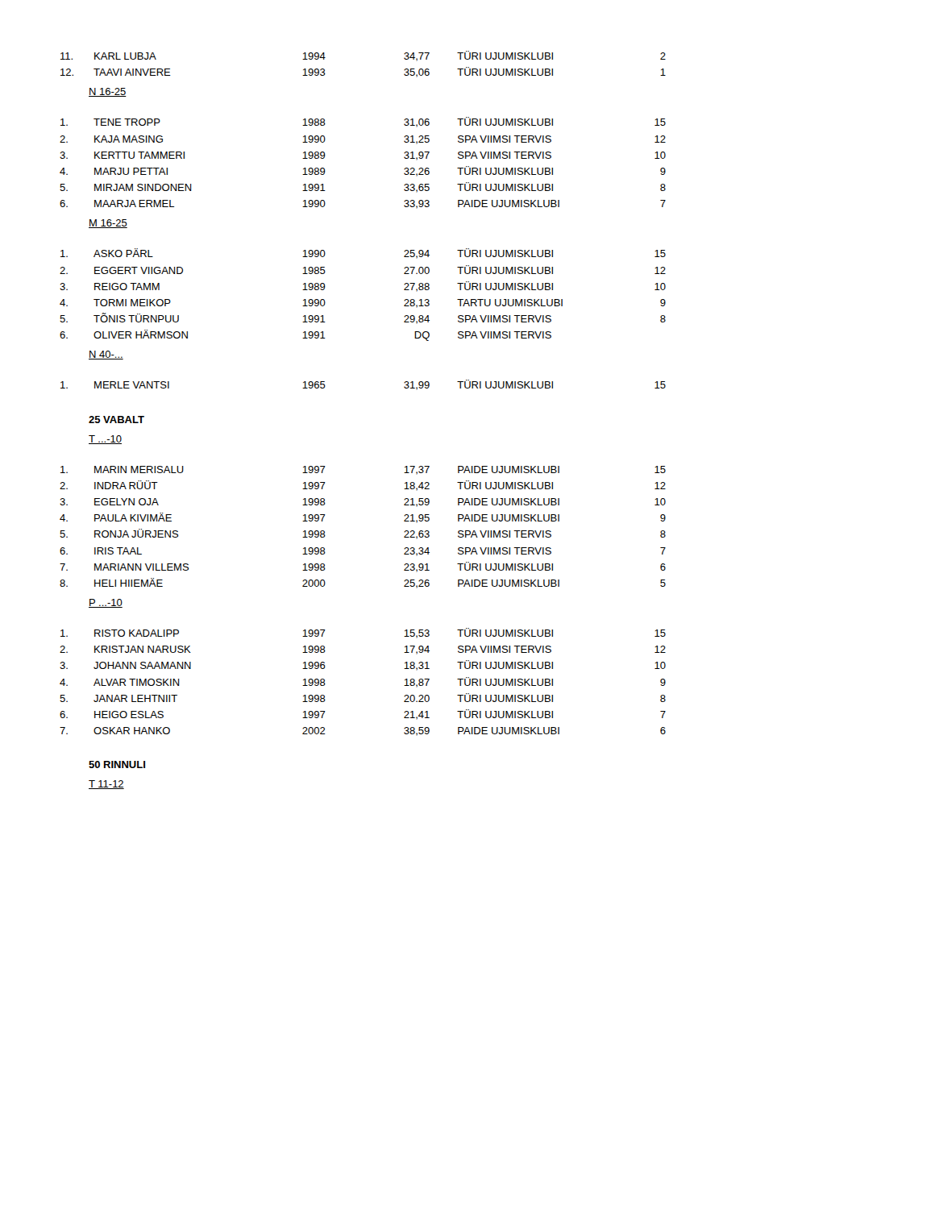| 11. | KARL LUBJA | 1994 | 34,77 | TÜRI UJUMISKLUBI | 2 |
| 12. | TAAVI AINVERE | 1993 | 35,06 | TÜRI UJUMISKLUBI | 1 |
N 16-25
| 1. | TENE TROPP | 1988 | 31,06 | TÜRI UJUMISKLUBI | 15 |
| 2. | KAJA MASING | 1990 | 31,25 | SPA VIIMSI TERVIS | 12 |
| 3. | KERTTU TAMMERI | 1989 | 31,97 | SPA VIIMSI TERVIS | 10 |
| 4. | MARJU PETTAI | 1989 | 32,26 | TÜRI UJUMISKLUBI | 9 |
| 5. | MIRJAM SINDONEN | 1991 | 33,65 | TÜRI UJUMISKLUBI | 8 |
| 6. | MAARJA ERMEL | 1990 | 33,93 | PAIDE UJUMISKLUBI | 7 |
M 16-25
| 1. | ASKO PÄRL | 1990 | 25,94 | TÜRI UJUMISKLUBI | 15 |
| 2. | EGGERT VIIGAND | 1985 | 27.00 | TÜRI UJUMISKLUBI | 12 |
| 3. | REIGO TAMM | 1989 | 27,88 | TÜRI UJUMISKLUBI | 10 |
| 4. | TORMI MEIKOP | 1990 | 28,13 | TARTU UJUMISKLUBI | 9 |
| 5. | TÕNIS TÜRNPUU | 1991 | 29,84 | SPA VIIMSI TERVIS | 8 |
| 6. | OLIVER HÄRMSON | 1991 | DQ | SPA VIIMSI TERVIS | |
N 40-...
| 1. | MERLE VANTSI | 1965 | 31,99 | TÜRI UJUMISKLUBI | 15 |
25 VABALT
T ...-10
| 1. | MARIN MERISALU | 1997 | 17,37 | PAIDE UJUMISKLUBI | 15 |
| 2. | INDRA RÜÜT | 1997 | 18,42 | TÜRI UJUMISKLUBI | 12 |
| 3. | EGELYN OJA | 1998 | 21,59 | PAIDE UJUMISKLUBI | 10 |
| 4. | PAULA KIVIMÄE | 1997 | 21,95 | PAIDE UJUMISKLUBI | 9 |
| 5. | RONJA JÜRJENS | 1998 | 22,63 | SPA VIIMSI TERVIS | 8 |
| 6. | IRIS TAAL | 1998 | 23,34 | SPA VIIMSI TERVIS | 7 |
| 7. | MARIANN VILLEMS | 1998 | 23,91 | TÜRI UJUMISKLUBI | 6 |
| 8. | HELI HIIEMÄE | 2000 | 25,26 | PAIDE UJUMISKLUBI | 5 |
P ...-10
| 1. | RISTO KADALIPP | 1997 | 15,53 | TÜRI UJUMISKLUBI | 15 |
| 2. | KRISTJAN NARUSK | 1998 | 17,94 | SPA VIIMSI TERVIS | 12 |
| 3. | JOHANN SAAMANN | 1996 | 18,31 | TÜRI UJUMISKLUBI | 10 |
| 4. | ALVAR TIMOSKIN | 1998 | 18,87 | TÜRI UJUMISKLUBI | 9 |
| 5. | JANAR LEHTNIIT | 1998 | 20.20 | TÜRI UJUMISKLUBI | 8 |
| 6. | HEIGO ESLAS | 1997 | 21,41 | TÜRI UJUMISKLUBI | 7 |
| 7. | OSKAR HANKO | 2002 | 38,59 | PAIDE UJUMISKLUBI | 6 |
50 RINNULI
T 11-12